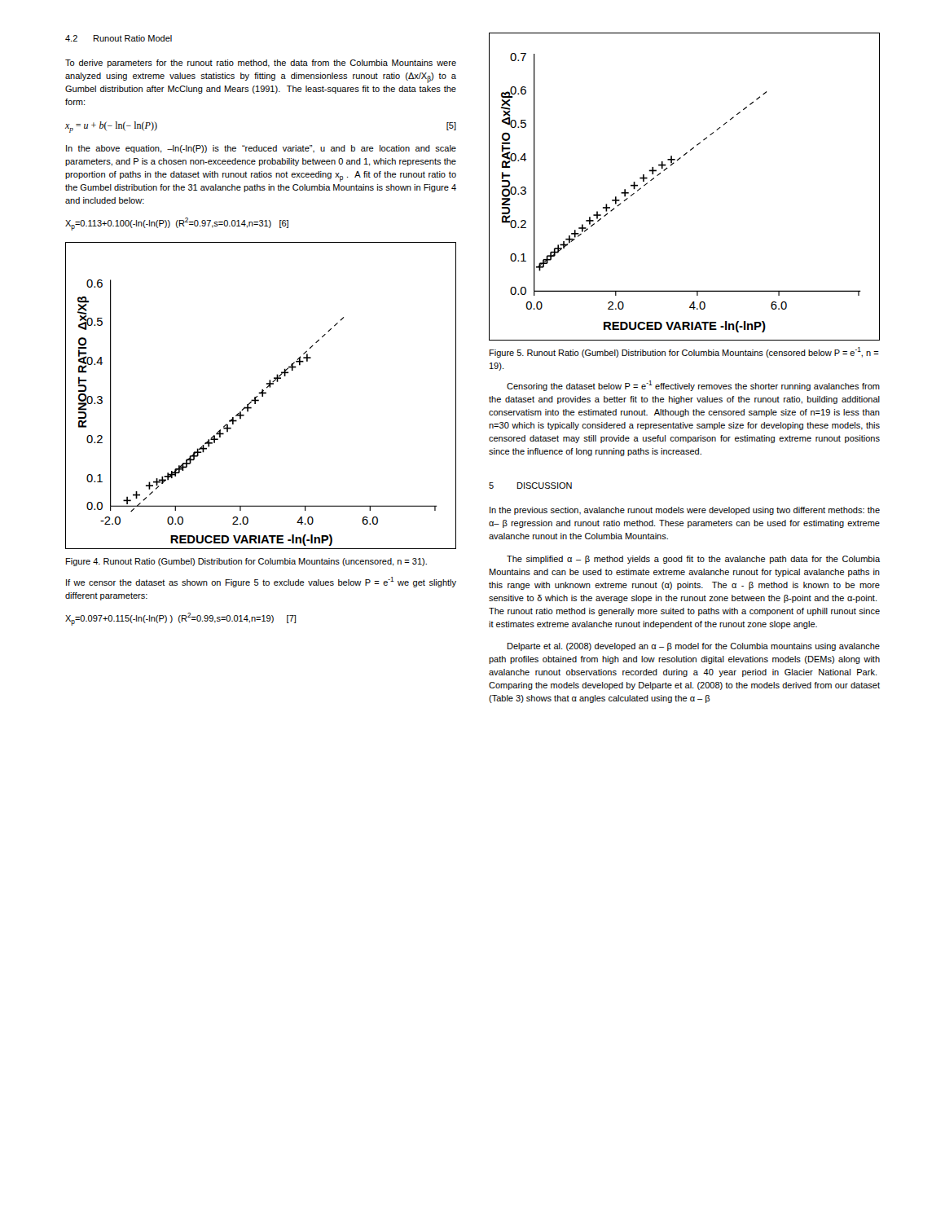4.2 Runout Ratio Model
To derive parameters for the runout ratio method, the data from the Columbia Mountains were analyzed using extreme values statistics by fitting a dimensionless runout ratio (Δx/Xβ) to a Gumbel distribution after McClung and Mears (1991). The least-squares fit to the data takes the form:
xp = u + b(− ln(− ln(P)) [5]
In the above equation, –ln(-ln(P)) is the “reduced variate”, u and b are location and scale parameters, and P is a chosen non-exceedence probability between 0 and 1, which represents the proportion of paths in the dataset with runout ratios not exceeding xp . A fit of the runout ratio to the Gumbel distribution for the 31 avalanche paths in the Columbia Mountains is shown in Figure 4 and included below:
Xp=0.113+0.100(-ln(-ln(P)) (R2=0.97,s=0.014,n=31) [6]
RUNOUT RATIO Δx/Xβ 0.6 0.5 0.4 0.3 0.2 0.1 0.0 -2.0 0.0 2.0 4.0 6.0 REDUCED VARIATE -ln(-lnP)
Figure 4. Runout Ratio (Gumbel) Distribution for Columbia Mountains (uncensored, n = 31).
If we censor the dataset as shown on Figure 5 to exclude values below P = e-1 we get slightly different parameters:
Xp=0.097+0.115(-ln(-ln(P) ) (R2=0.99,s=0.014,n=19) [7]
RUNOUT RATIO Δx/Xβ 0.7 0.6 0.5 0.4 0.3 0.2 0.1 0.0 0.0 2.0 4.0 6.0 REDUCED VARIATE -ln(-lnP)
Figure 5. Runout Ratio (Gumbel) Distribution for Columbia Mountains (censored below P = e-1, n = 19).
Censoring the dataset below P = e-1 effectively removes the shorter running avalanches from the dataset and provides a better fit to the higher values of the runout ratio, building additional conservatism into the estimated runout. Although the censored sample size of n=19 is less than n=30 which is typically considered a representative sample size for developing these models, this censored dataset may still provide a useful comparison for estimating extreme runout positions since the influence of long running paths is increased.
5 DISCUSSION
In the previous section, avalanche runout models were developed using two different methods: the α– β regression and runout ratio method. These parameters can be used for estimating extreme avalanche runout in the Columbia Mountains.
The simplified α – β method yields a good fit to the avalanche path data for the Columbia Mountains and can be used to estimate extreme avalanche runout for typical avalanche paths in this range with unknown extreme runout (α) points. The α - β method is known to be more sensitive to δ which is the average slope in the runout zone between the β-point and the α-point. The runout ratio method is generally more suited to paths with a component of uphill runout since it estimates extreme avalanche runout independent of the runout zone slope angle.
Delparte et al. (2008) developed an α – β model for the Columbia mountains using avalanche path profiles obtained from high and low resolution digital elevations models (DEMs) along with avalanche runout observations recorded during a 40 year period in Glacier National Park. Comparing the models developed by Delparte et al. (2008) to the models derived from our dataset (Table 3) shows that α angles calculated using the α – β